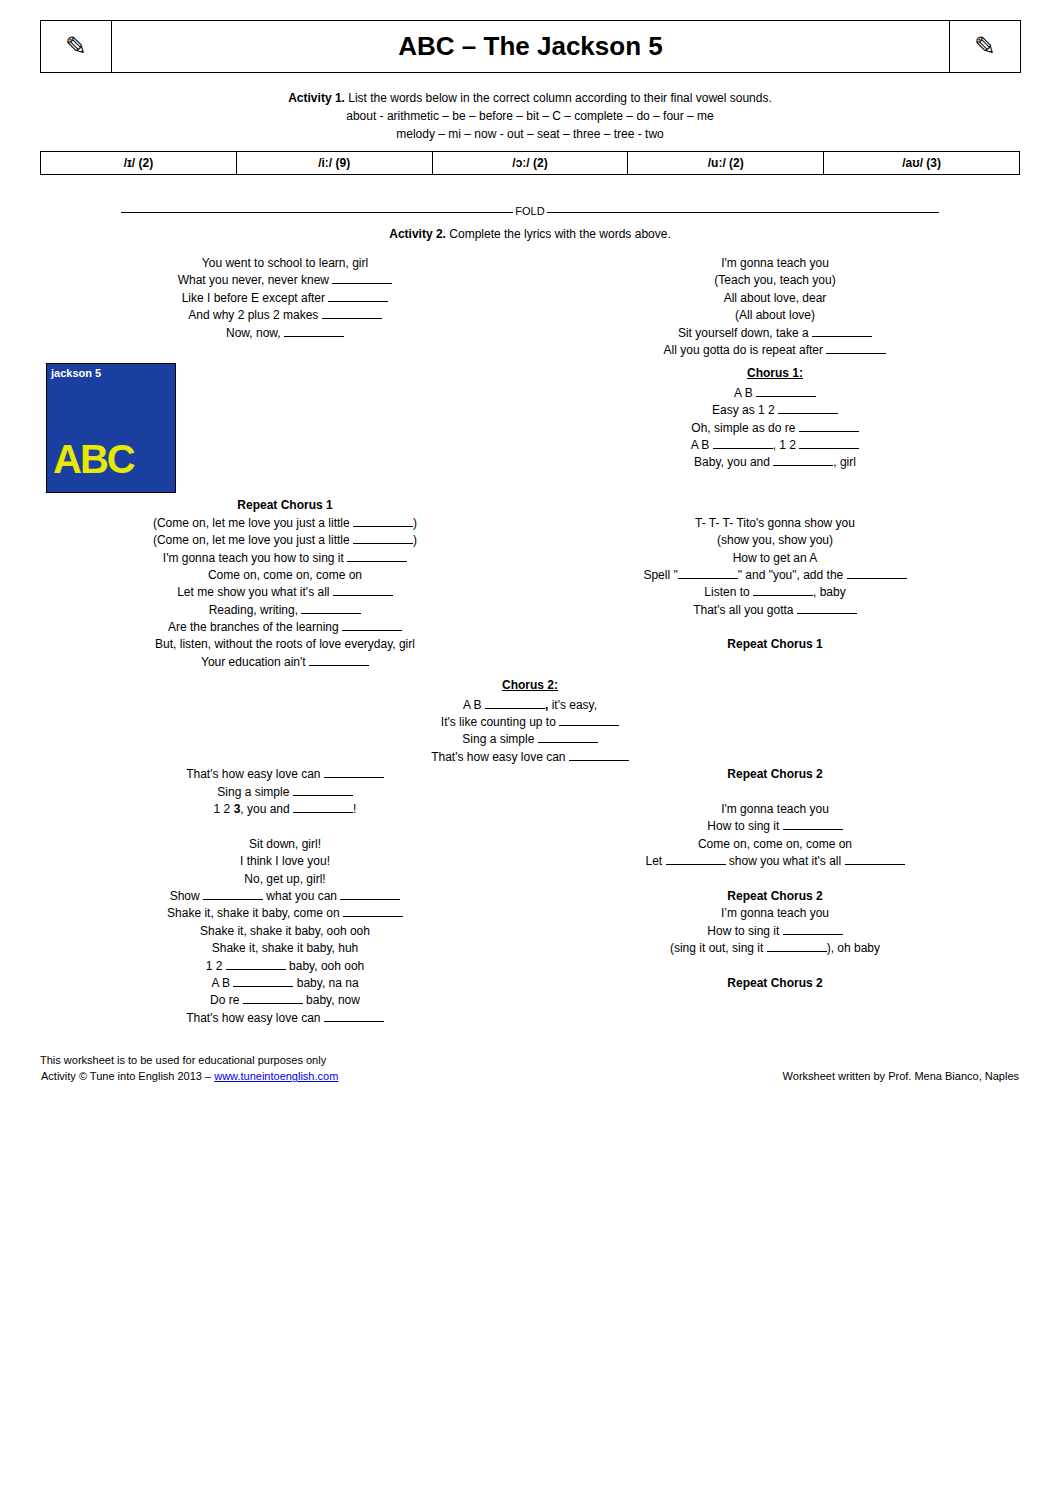✎
ABC – The Jackson 5
✎
Activity 1. List the words below in the correct column according to their final vowel sounds.
about - arithmetic – be – before – bit – C – complete – do – four – me
melody – mi – now - out – seat – three – tree - two
| /ɪ/ (2) | /iː/ (9) | /ɔː/ (2) | /uː/ (2) | /aʊ/ (3) |
FOLD
Activity 2. Complete the lyrics with the words above.
| You went to school to learn, girl What you never, never knew Like I before E except after And why 2 plus 2 makes Now, now, | I'm gonna teach you (Teach you, teach you) All about love, dear (All about love) Sit yourself down, take a All you gotta do is repeat after |
| jackson 5 ABC Repeat Chorus 1 | Chorus 1: A B Easy as 1 2 Oh, simple as do re A B , 1 2 Baby, you and , girl |
| (Come on, let me love you just a little ) (Come on, let me love you just a little ) I'm gonna teach you how to sing it Come on, come on, come on Let me show you what it's all Reading, writing, Are the branches of the learning But, listen, without the roots of love everyday, girl Your education ain't | T- T- T- Tito's gonna show you (show you, show you) How to get an A Spell " " and "you", add the Listen to , baby That's all you gotta Repeat Chorus 1 |
| Chorus 2: A B , it's easy, It's like counting up to Sing a simple That's how easy love can |
| That's how easy love can Sing a simple 1 2 3 , you and ! Sit down, girl! I think I love you! No, get up, girl! Show what you can Shake it, shake it baby, come on Shake it, shake it baby, ooh ooh Shake it, shake it baby, huh 1 2 baby, ooh ooh A B baby, na na Do re baby, now That's how easy love can | Repeat Chorus 2 I'm gonna teach you How to sing it Come on, come on, come on Let show you what it's all Repeat Chorus 2 I’m gonna teach you How to sing it (sing it out, sing it ), oh baby Repeat Chorus 2 |
This worksheet is to be used for educational purposes only
| Activity © Tune into English 2013 – www.tuneintoenglish.com | Worksheet written by Prof. Mena Bianco, Naples |